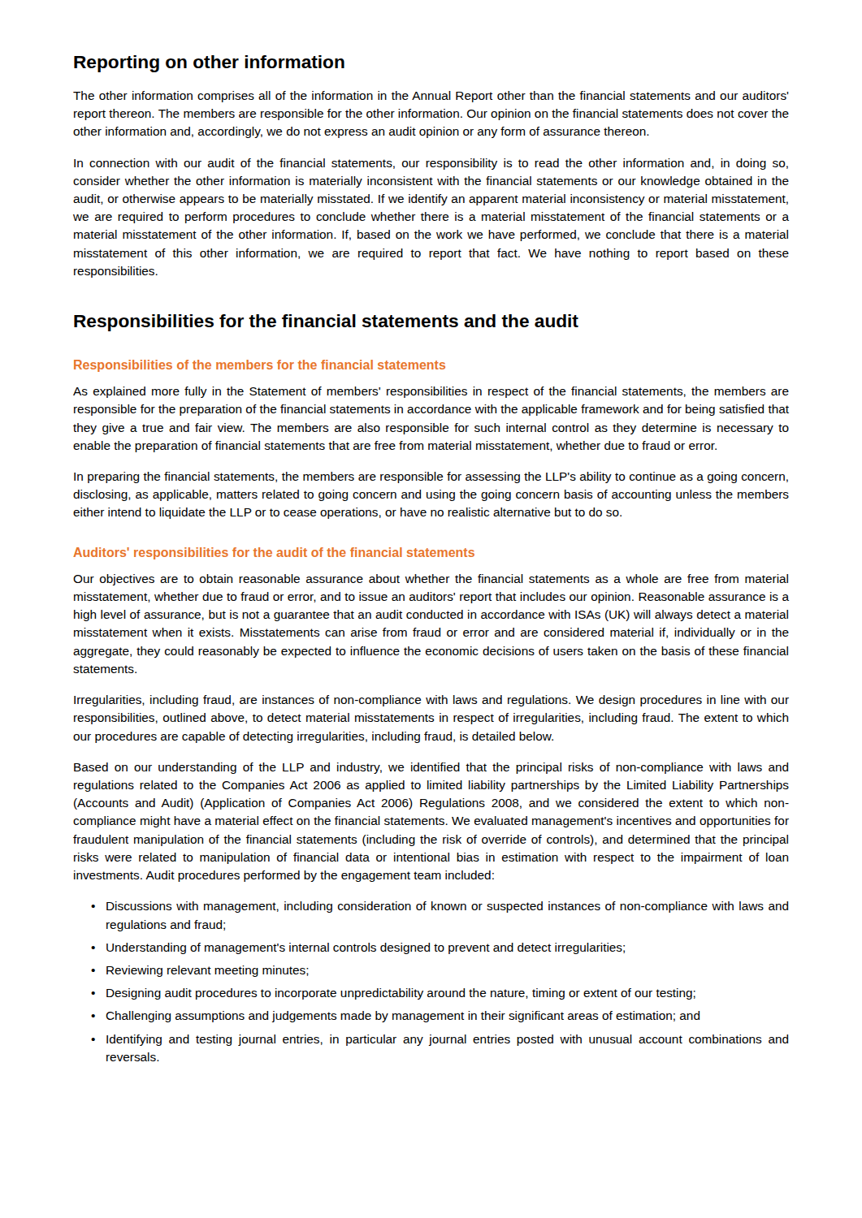Reporting on other information
The other information comprises all of the information in the Annual Report other than the financial statements and our auditors' report thereon. The members are responsible for the other information. Our opinion on the financial statements does not cover the other information and, accordingly, we do not express an audit opinion or any form of assurance thereon.
In connection with our audit of the financial statements, our responsibility is to read the other information and, in doing so, consider whether the other information is materially inconsistent with the financial statements or our knowledge obtained in the audit, or otherwise appears to be materially misstated. If we identify an apparent material inconsistency or material misstatement, we are required to perform procedures to conclude whether there is a material misstatement of the financial statements or a material misstatement of the other information. If, based on the work we have performed, we conclude that there is a material misstatement of this other information, we are required to report that fact. We have nothing to report based on these responsibilities.
Responsibilities for the financial statements and the audit
Responsibilities of the members for the financial statements
As explained more fully in the Statement of members' responsibilities in respect of the financial statements, the members are responsible for the preparation of the financial statements in accordance with the applicable framework and for being satisfied that they give a true and fair view. The members are also responsible for such internal control as they determine is necessary to enable the preparation of financial statements that are free from material misstatement, whether due to fraud or error.
In preparing the financial statements, the members are responsible for assessing the LLP's ability to continue as a going concern, disclosing, as applicable, matters related to going concern and using the going concern basis of accounting unless the members either intend to liquidate the LLP or to cease operations, or have no realistic alternative but to do so.
Auditors' responsibilities for the audit of the financial statements
Our objectives are to obtain reasonable assurance about whether the financial statements as a whole are free from material misstatement, whether due to fraud or error, and to issue an auditors' report that includes our opinion. Reasonable assurance is a high level of assurance, but is not a guarantee that an audit conducted in accordance with ISAs (UK) will always detect a material misstatement when it exists. Misstatements can arise from fraud or error and are considered material if, individually or in the aggregate, they could reasonably be expected to influence the economic decisions of users taken on the basis of these financial statements.
Irregularities, including fraud, are instances of non-compliance with laws and regulations. We design procedures in line with our responsibilities, outlined above, to detect material misstatements in respect of irregularities, including fraud. The extent to which our procedures are capable of detecting irregularities, including fraud, is detailed below.
Based on our understanding of the LLP and industry, we identified that the principal risks of non-compliance with laws and regulations related to the Companies Act 2006 as applied to limited liability partnerships by the Limited Liability Partnerships (Accounts and Audit) (Application of Companies Act 2006) Regulations 2008, and we considered the extent to which non-compliance might have a material effect on the financial statements. We evaluated management's incentives and opportunities for fraudulent manipulation of the financial statements (including the risk of override of controls), and determined that the principal risks were related to manipulation of financial data or intentional bias in estimation with respect to the impairment of loan investments. Audit procedures performed by the engagement team included:
Discussions with management, including consideration of known or suspected instances of non-compliance with laws and regulations and fraud;
Understanding of management's internal controls designed to prevent and detect irregularities;
Reviewing relevant meeting minutes;
Designing audit procedures to incorporate unpredictability around the nature, timing or extent of our testing;
Challenging assumptions and judgements made by management in their significant areas of estimation; and
Identifying and testing journal entries, in particular any journal entries posted with unusual account combinations and reversals.